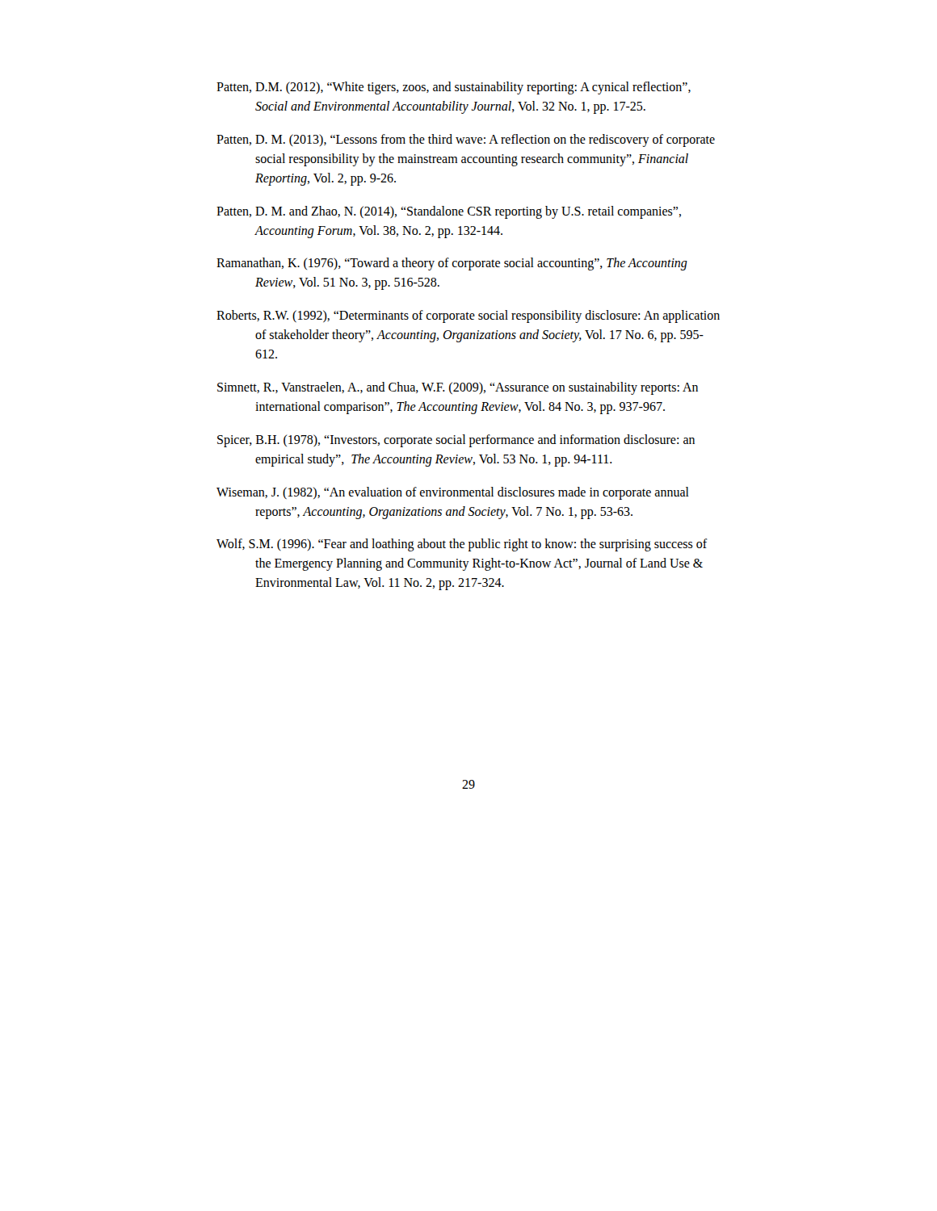Patten, D.M. (2012), “White tigers, zoos, and sustainability reporting: A cynical reflection”, Social and Environmental Accountability Journal, Vol. 32 No. 1, pp. 17-25.
Patten, D. M. (2013), “Lessons from the third wave: A reflection on the rediscovery of corporate social responsibility by the mainstream accounting research community”, Financial Reporting, Vol. 2, pp. 9-26.
Patten, D. M. and Zhao, N. (2014), “Standalone CSR reporting by U.S. retail companies”, Accounting Forum, Vol. 38, No. 2, pp. 132-144.
Ramanathan, K. (1976), “Toward a theory of corporate social accounting”, The Accounting Review, Vol. 51 No. 3, pp. 516-528.
Roberts, R.W. (1992), “Determinants of corporate social responsibility disclosure: An application of stakeholder theory”, Accounting, Organizations and Society, Vol. 17 No. 6, pp. 595-612.
Simnett, R., Vanstraelen, A., and Chua, W.F. (2009), “Assurance on sustainability reports: An international comparison”, The Accounting Review, Vol. 84 No. 3, pp. 937-967.
Spicer, B.H. (1978), “Investors, corporate social performance and information disclosure: an empirical study”, The Accounting Review, Vol. 53 No. 1, pp. 94-111.
Wiseman, J. (1982), “An evaluation of environmental disclosures made in corporate annual reports”, Accounting, Organizations and Society, Vol. 7 No. 1, pp. 53-63.
Wolf, S.M. (1996). “Fear and loathing about the public right to know: the surprising success of the Emergency Planning and Community Right-to-Know Act”, Journal of Land Use & Environmental Law, Vol. 11 No. 2, pp. 217-324.
29